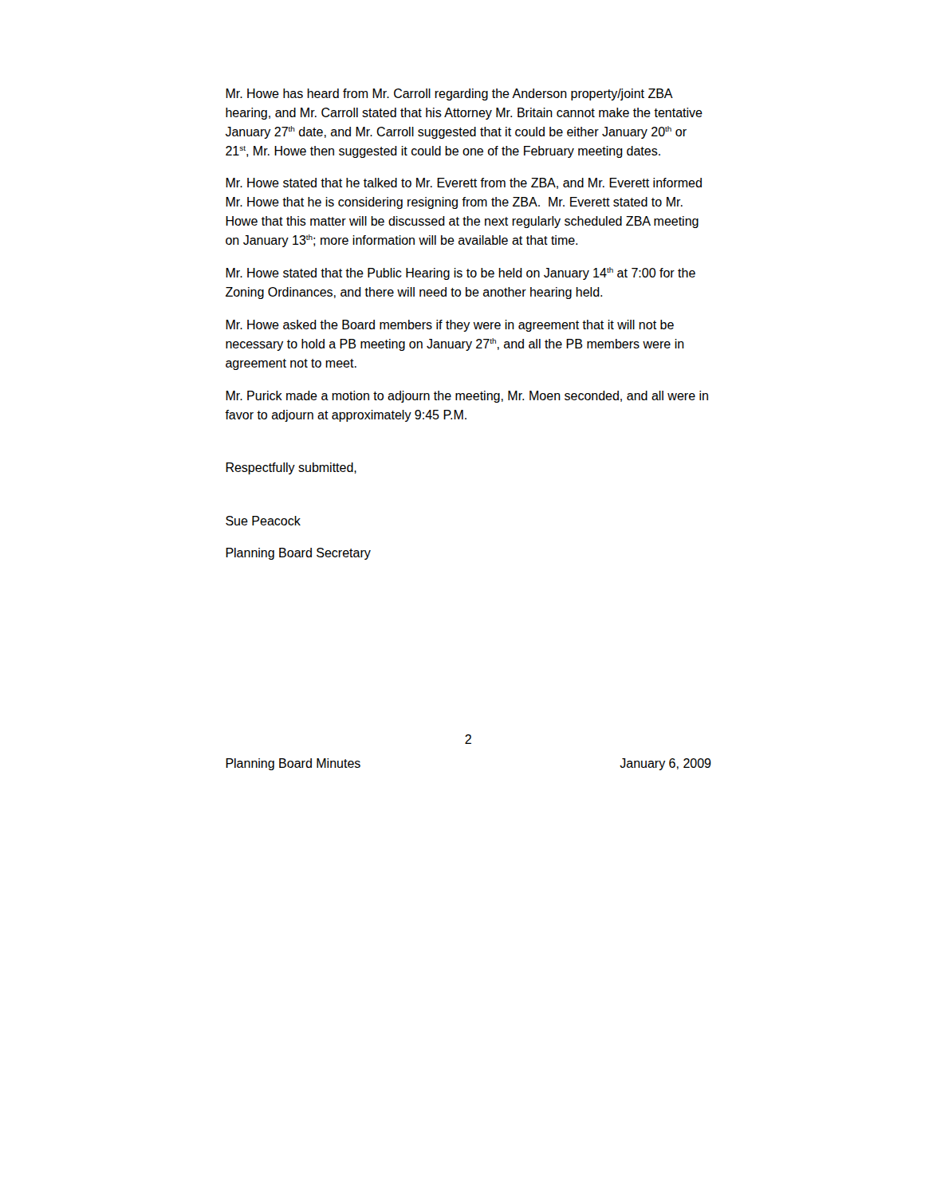Mr. Howe has heard from Mr. Carroll regarding the Anderson property/joint ZBA hearing, and Mr. Carroll stated that his Attorney Mr. Britain cannot make the tentative January 27th date, and Mr. Carroll suggested that it could be either January 20th or 21st, Mr. Howe then suggested it could be one of the February meeting dates.
Mr. Howe stated that he talked to Mr. Everett from the ZBA, and Mr. Everett informed Mr. Howe that he is considering resigning from the ZBA. Mr. Everett stated to Mr. Howe that this matter will be discussed at the next regularly scheduled ZBA meeting on January 13th; more information will be available at that time.
Mr. Howe stated that the Public Hearing is to be held on January 14th at 7:00 for the Zoning Ordinances, and there will need to be another hearing held.
Mr. Howe asked the Board members if they were in agreement that it will not be necessary to hold a PB meeting on January 27th, and all the PB members were in agreement not to meet.
Mr. Purick made a motion to adjourn the meeting, Mr. Moen seconded, and all were in favor to adjourn at approximately 9:45 P.M.
Respectfully submitted,
Sue Peacock
Planning Board Secretary
2
Planning Board Minutes January 6, 2009